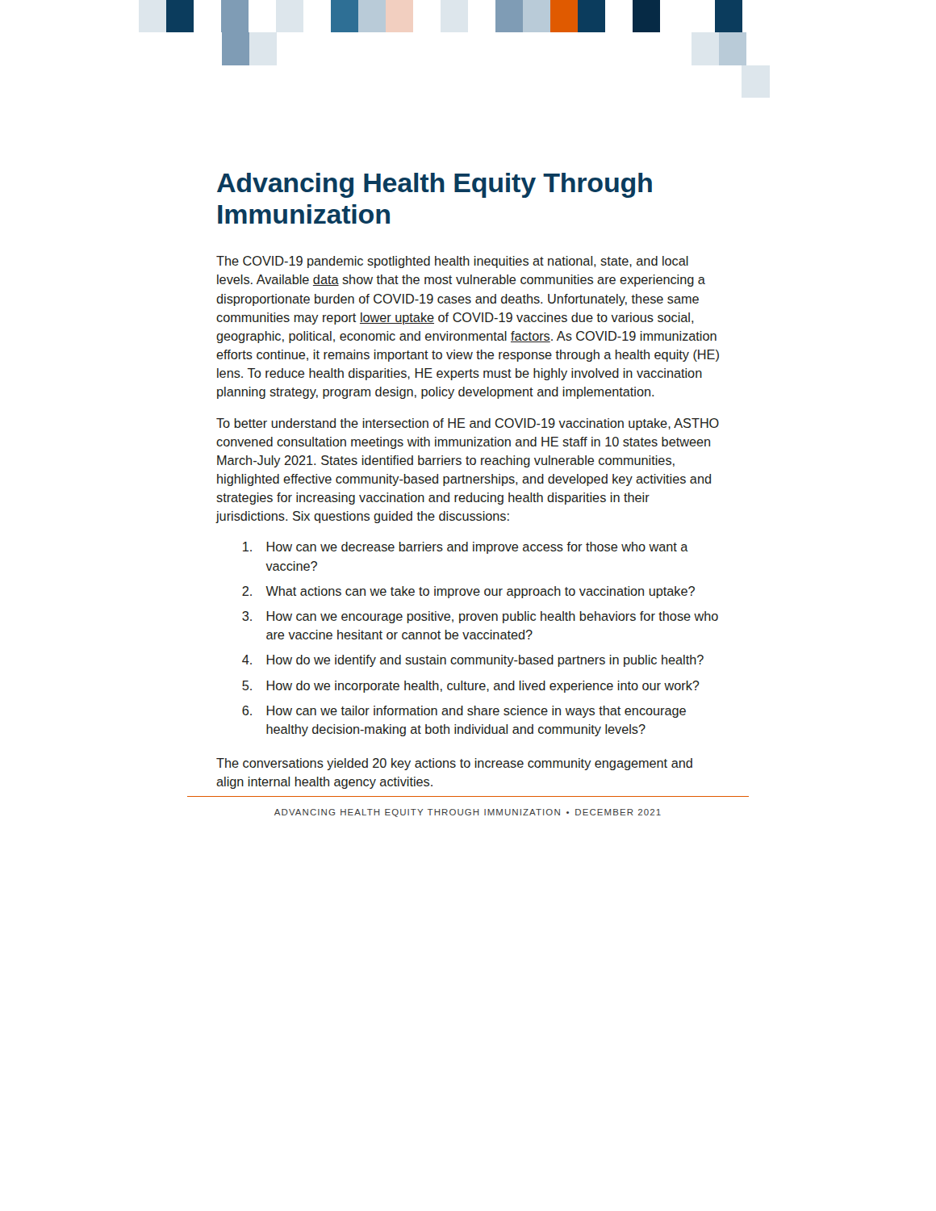Advancing Health Equity Through Immunization
The COVID-19 pandemic spotlighted health inequities at national, state, and local levels. Available data show that the most vulnerable communities are experiencing a disproportionate burden of COVID-19 cases and deaths. Unfortunately, these same communities may report lower uptake of COVID-19 vaccines due to various social, geographic, political, economic and environmental factors. As COVID-19 immunization efforts continue, it remains important to view the response through a health equity (HE) lens. To reduce health disparities, HE experts must be highly involved in vaccination planning strategy, program design, policy development and implementation.
To better understand the intersection of HE and COVID-19 vaccination uptake, ASTHO convened consultation meetings with immunization and HE staff in 10 states between March-July 2021. States identified barriers to reaching vulnerable communities, highlighted effective community-based partnerships, and developed key activities and strategies for increasing vaccination and reducing health disparities in their jurisdictions. Six questions guided the discussions:
How can we decrease barriers and improve access for those who want a vaccine?
What actions can we take to improve our approach to vaccination uptake?
How can we encourage positive, proven public health behaviors for those who are vaccine hesitant or cannot be vaccinated?
How do we identify and sustain community-based partners in public health?
How do we incorporate health, culture, and lived experience into our work?
How can we tailor information and share science in ways that encourage healthy decision-making at both individual and community levels?
The conversations yielded 20 key actions to increase community engagement and align internal health agency activities.
Advancing Health Equity Through Immunization•December 2021